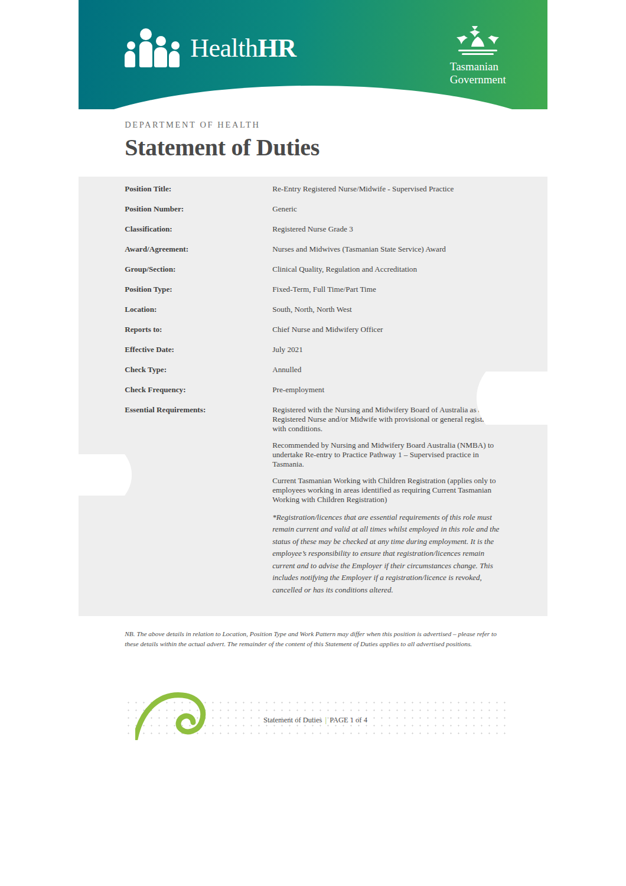HealthHR
Tasmanian
Government
Department of Health
Statement of Duties
| Position Title: | Re-Entry Registered Nurse/Midwife - Supervised Practice |
| Position Number: | Generic |
| Classification: | Registered Nurse Grade 3 |
| Award/Agreement: | Nurses and Midwives (Tasmanian State Service) Award |
| Group/Section: | Clinical Quality, Regulation and Accreditation |
| Position Type: | Fixed-Term, Full Time/Part Time |
| Location: | South, North, North West |
| Reports to: | Chief Nurse and Midwifery Officer |
| Effective Date: | July 2021 |
| Check Type: | Annulled |
| Check Frequency: | Pre-employment |
| Essential Requirements: | Registered with the Nursing and Midwifery Board of Australia as a Registered Nurse and/or Midwife with provisional or general registration with conditions. Recommended by Nursing and Midwifery Board Australia (NMBA) to undertake Re-entry to Practice Pathway 1 – Supervised practice in Tasmania. Current Tasmanian Working with Children Registration (applies only to employees working in areas identified as requiring Current Tasmanian Working with Children Registration) *Registration/licences that are essential requirements of this role must remain current and valid at all times whilst employed in this role and the status of these may be checked at any time during employment. It is the employee’s responsibility to ensure that registration/licences remain current and to advise the Employer if their circumstances change. This includes notifying the Employer if a registration/licence is revoked, cancelled or has its conditions altered. |
NB. The above details in relation to Location, Position Type and Work Pattern may differ when this position is advertised – please refer to these details within the actual advert. The remainder of the content of this Statement of Duties applies to all advertised positions.
Statement of Duties | PAGE 1 of 4